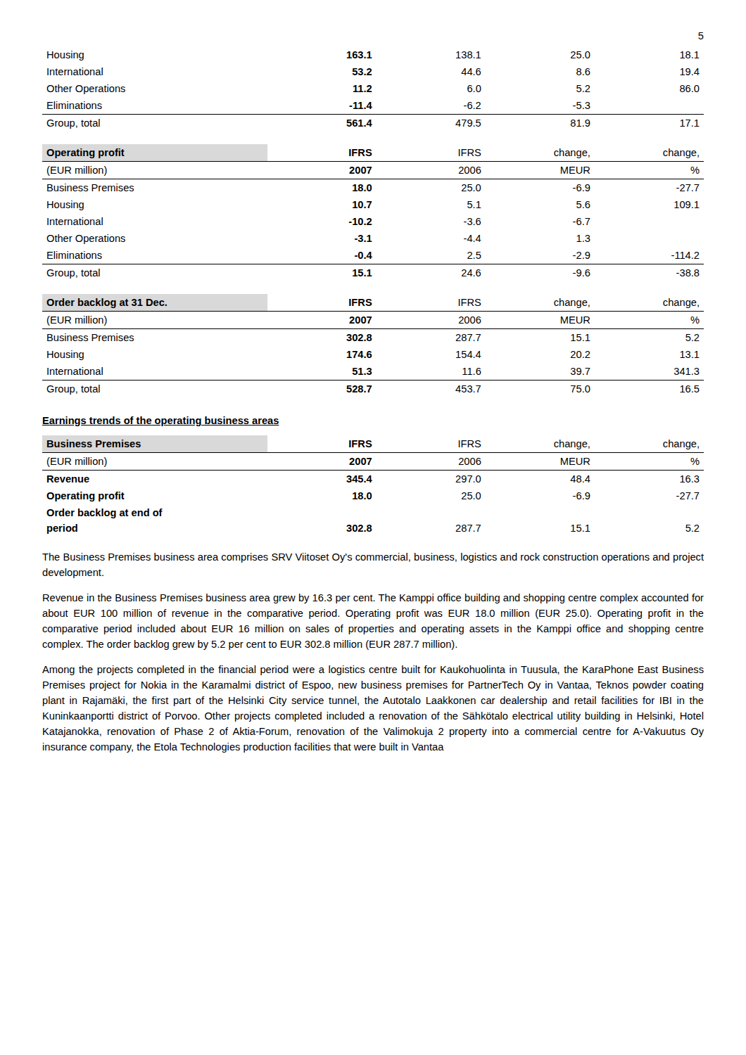5
| Housing | 163.1 | 138.1 | 25.0 | 18.1 |
| International | 53.2 | 44.6 | 8.6 | 19.4 |
| Other Operations | 11.2 | 6.0 | 5.2 | 86.0 |
| Eliminations | -11.4 | -6.2 | -5.3 | |
| Group, total | 561.4 | 479.5 | 81.9 | 17.1 |
| Operating profit | IFRS | IFRS | change, | change, |
| (EUR million) | 2007 | 2006 | MEUR | % |
| Business Premises | 18.0 | 25.0 | -6.9 | -27.7 |
| Housing | 10.7 | 5.1 | 5.6 | 109.1 |
| International | -10.2 | -3.6 | -6.7 | |
| Other Operations | -3.1 | -4.4 | 1.3 | |
| Eliminations | -0.4 | 2.5 | -2.9 | -114.2 |
| Group, total | 15.1 | 24.6 | -9.6 | -38.8 |
| Order backlog at 31 Dec. | IFRS | IFRS | change, | change, |
| (EUR million) | 2007 | 2006 | MEUR | % |
| Business Premises | 302.8 | 287.7 | 15.1 | 5.2 |
| Housing | 174.6 | 154.4 | 20.2 | 13.1 |
| International | 51.3 | 11.6 | 39.7 | 341.3 |
| Group, total | 528.7 | 453.7 | 75.0 | 16.5 |
Earnings trends of the operating business areas
| Business Premises | IFRS | IFRS | change, | change, |
| (EUR million) | 2007 | 2006 | MEUR | % |
| Revenue | 345.4 | 297.0 | 48.4 | 16.3 |
| Operating profit | 18.0 | 25.0 | -6.9 | -27.7 |
| Order backlog at end of period | 302.8 | 287.7 | 15.1 | 5.2 |
The Business Premises business area comprises SRV Viitoset Oy's commercial, business, logistics and rock construction operations and project development.
Revenue in the Business Premises business area grew by 16.3 per cent. The Kamppi office building and shopping centre complex accounted for about EUR 100 million of revenue in the comparative period. Operating profit was EUR 18.0 million (EUR 25.0). Operating profit in the comparative period included about EUR 16 million on sales of properties and operating assets in the Kamppi office and shopping centre complex. The order backlog grew by 5.2 per cent to EUR 302.8 million (EUR 287.7 million).
Among the projects completed in the financial period were a logistics centre built for Kaukohuolinta in Tuusula, the KaraPhone East Business Premises project for Nokia in the Karamalmi district of Espoo, new business premises for PartnerTech Oy in Vantaa, Teknos powder coating plant in Rajamäki, the first part of the Helsinki City service tunnel, the Autotalo Laakkonen car dealership and retail facilities for IBI in the Kuninkaanportti district of Porvoo. Other projects completed included a renovation of the Sähkötalo electrical utility building in Helsinki, Hotel Katajanokka, renovation of Phase 2 of Aktia-Forum, renovation of the Valimokuja 2 property into a commercial centre for A-Vakuutus Oy insurance company, the Etola Technologies production facilities that were built in Vantaa